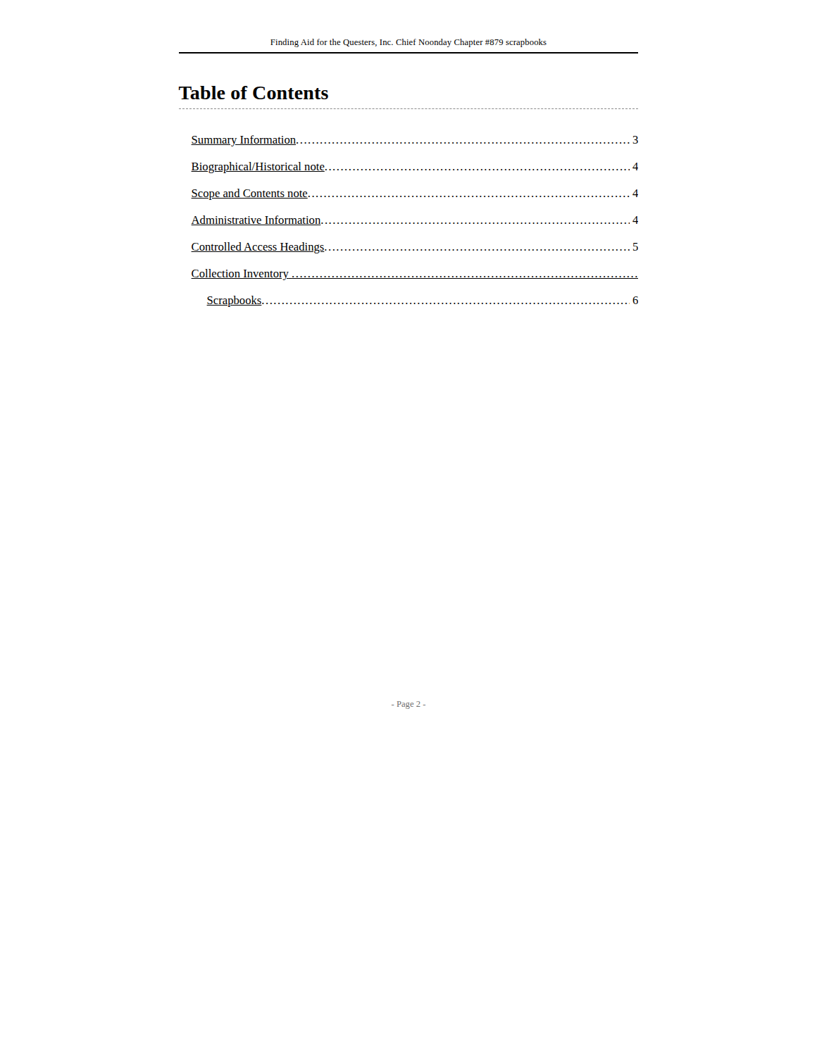Finding Aid for the Questers, Inc. Chief Noonday Chapter #879 scrapbooks
Table of Contents
Summary Information ................................................................................................................................. 3
Biographical/Historical note ................................................................................................................. 4
Scope and Contents note ..................................................................................................................... 4
Administrative Information .................................................................................................................. 4
Controlled Access Headings ................................................................................................................. 5
Collection Inventory </a ......................................................................................................................... 6
Scrapbooks ................................................................................................................................. 6
- Page 2 -